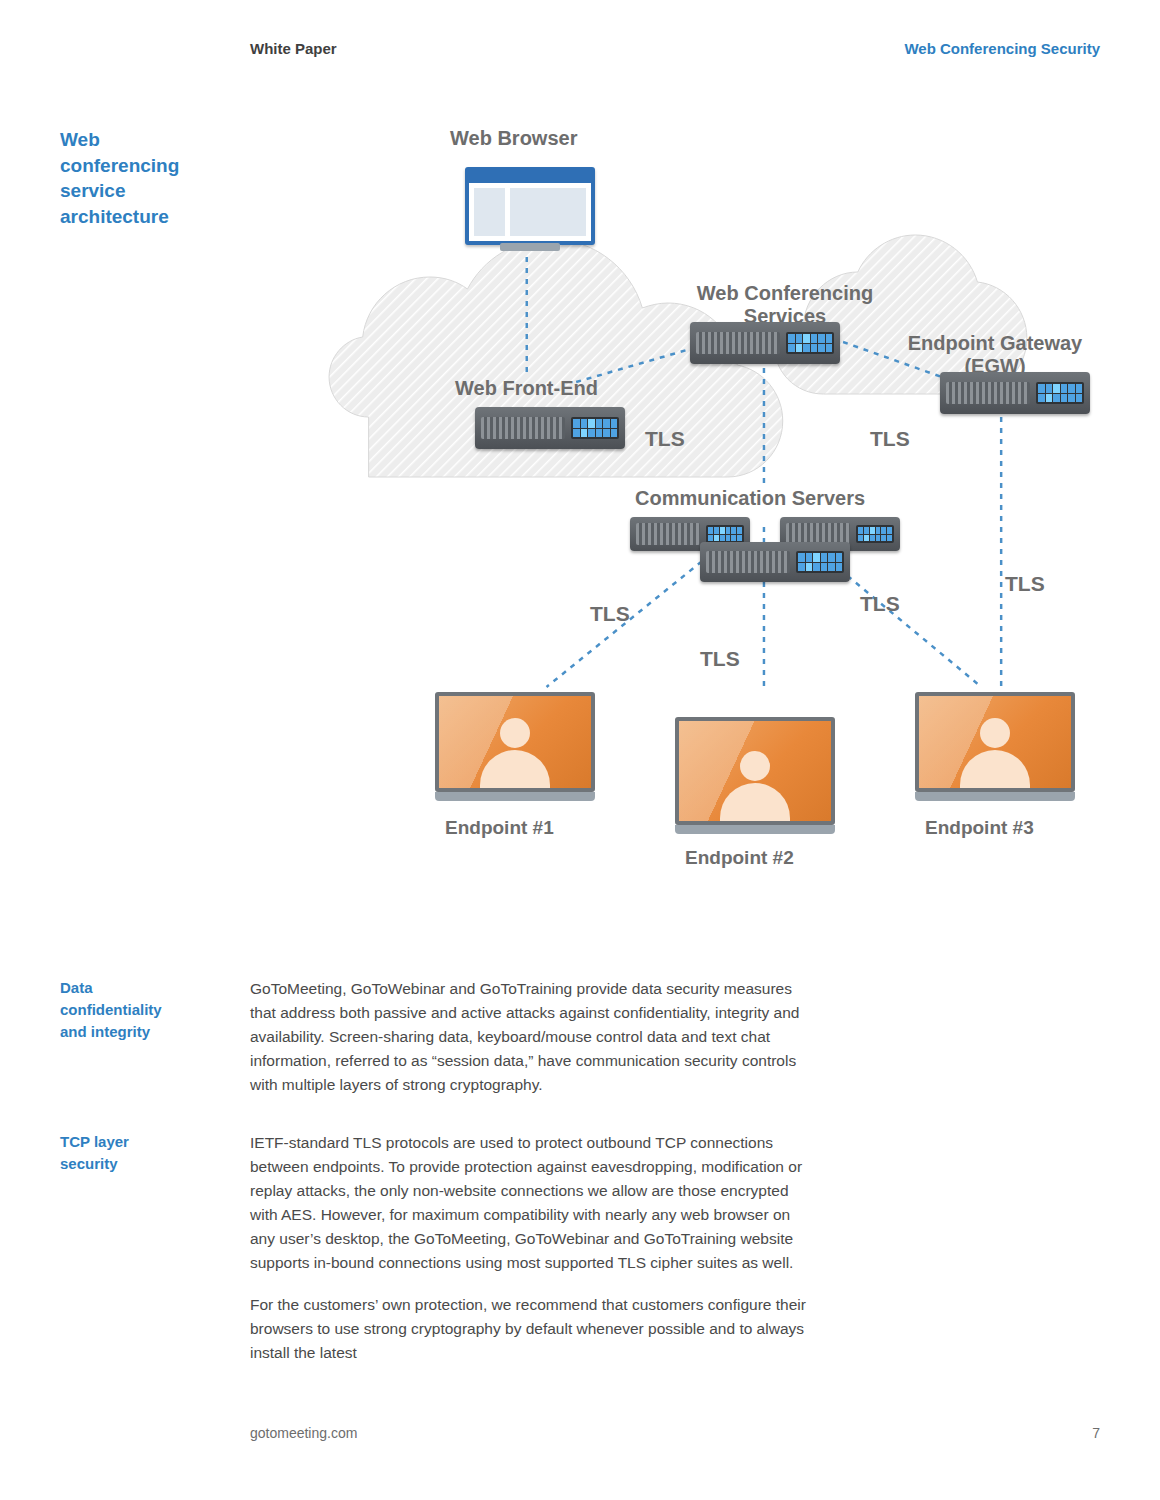White Paper
Web Conferencing Security
Web
conferencing
service
architecture
Web Browser
Web Conferencing
Services
Endpoint Gateway
(EGW)
Web Front-End
Communication Servers
TLS
TLS
TLS
TLS
TLS
TLS
Endpoint #1
Endpoint #2
Endpoint #3
Data
confidentiality
and integrity
GoToMeeting, GoToWebinar and GoToTraining provide data security measures that address both passive and active attacks against confidentiality, integrity and availability. Screen-sharing data, keyboard/mouse control data and text chat information, referred to as “session data,” have communication security controls with multiple layers of strong cryptography.
TCP layer
security
IETF-standard TLS protocols are used to protect outbound TCP connections between endpoints. To provide protection against eavesdropping, modification or replay attacks, the only non-website connections we allow are those encrypted with AES. However, for maximum compatibility with nearly any web browser on any user’s desktop, the GoToMeeting, GoToWebinar and GoToTraining website supports in-bound connections using most supported TLS cipher suites as well.
For the customers’ own protection, we recommend that customers configure their browsers to use strong cryptography by default whenever possible and to always install the latest
gotomeeting.com
7